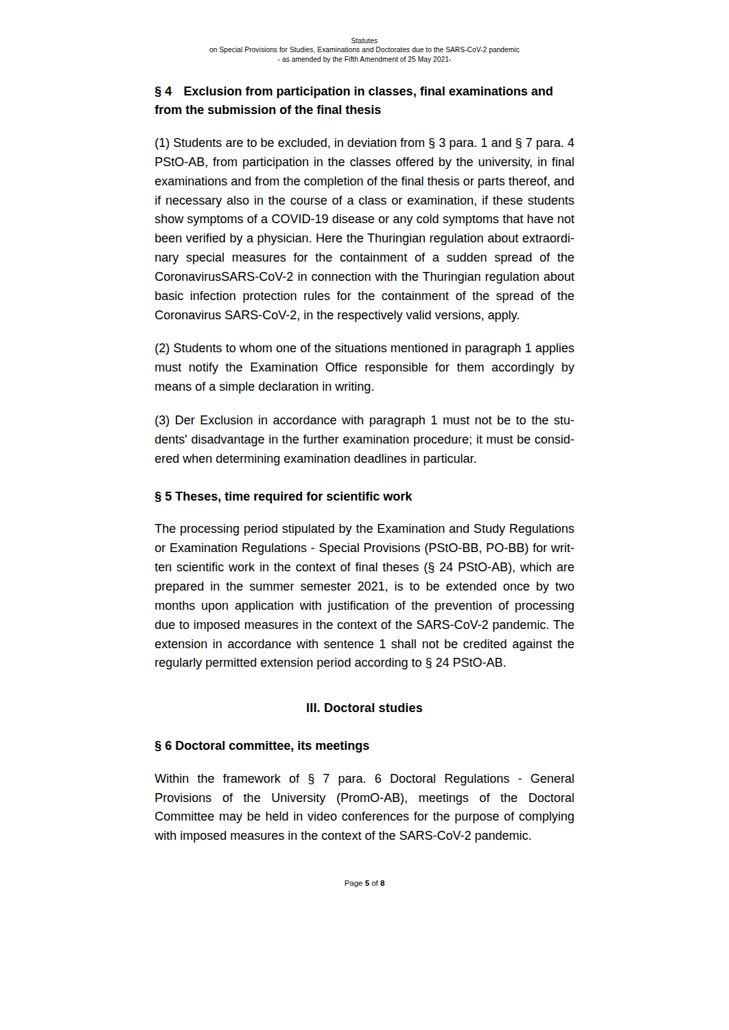Statutes
on Special Provisions for Studies, Examinations and Doctorates due to the SARS-CoV-2 pandemic
- as amended by the Fifth Amendment of 25 May 2021-
§ 4 Exclusion from participation in classes, final examinations and from the submission of the final thesis
(1) Students are to be excluded, in deviation from § 3 para. 1 and § 7 para. 4 PStO-AB, from participation in the classes offered by the university, in final examinations and from the completion of the final thesis or parts thereof, and if necessary also in the course of a class or examination, if these students show symptoms of a COVID-19 disease or any cold symptoms that have not been verified by a physician. Here the Thuringian regulation about extraordinary special measures for the containment of a sudden spread of the CoronavirusSARS-CoV-2 in connection with the Thuringian regulation about basic infection protection rules for the containment of the spread of the Coronavirus SARS-CoV-2, in the respectively valid versions, apply.
(2) Students to whom one of the situations mentioned in paragraph 1 applies must notify the Examination Office responsible for them accordingly by means of a simple declaration in writing.
(3) Der Exclusion in accordance with paragraph 1 must not be to the students' disadvantage in the further examination procedure; it must be considered when determining examination deadlines in particular.
§ 5 Theses, time required for scientific work
The processing period stipulated by the Examination and Study Regulations or Examination Regulations - Special Provisions (PStO-BB, PO-BB) for written scientific work in the context of final theses (§ 24 PStO-AB), which are prepared in the summer semester 2021, is to be extended once by two months upon application with justification of the prevention of processing due to imposed measures in the context of the SARS-CoV-2 pandemic. The extension in accordance with sentence 1 shall not be credited against the regularly permitted extension period according to § 24 PStO-AB.
III. Doctoral studies
§ 6 Doctoral committee, its meetings
Within the framework of § 7 para. 6 Doctoral Regulations - General Provisions of the University (PromO-AB), meetings of the Doctoral Committee may be held in video conferences for the purpose of complying with imposed measures in the context of the SARS-CoV-2 pandemic.
Page 5 of 8